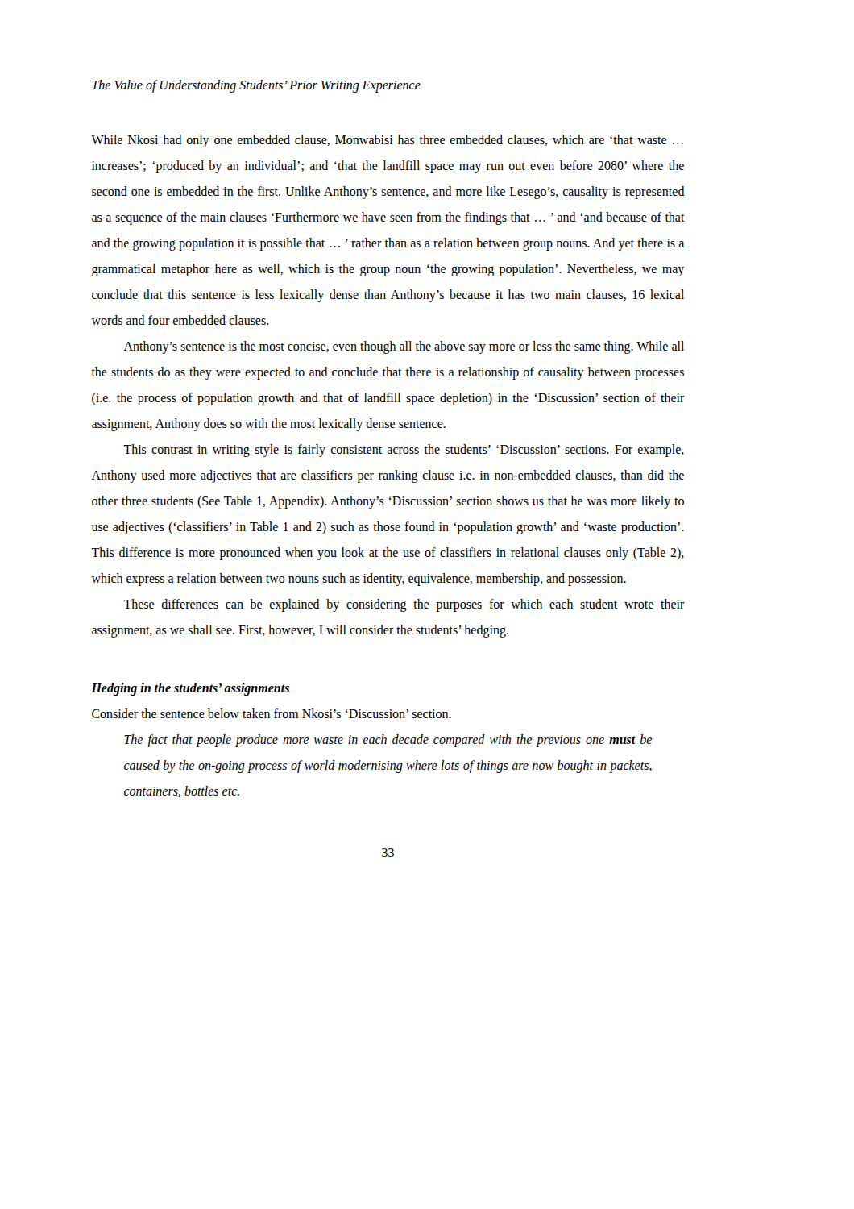The Value of Understanding Students’ Prior Writing Experience
While Nkosi had only one embedded clause, Monwabisi has three embedded clauses, which are ‘that waste … increases’; ‘produced by an individual’; and ‘that the landfill space may run out even before 2080’ where the second one is embedded in the first. Unlike Anthony’s sentence, and more like Lesego’s, causality is represented as a sequence of the main clauses ‘Furthermore we have seen from the findings that … ’ and ‘and because of that and the growing population it is possible that … ’ rather than as a relation between group nouns. And yet there is a grammatical metaphor here as well, which is the group noun ‘the growing population’. Nevertheless, we may conclude that this sentence is less lexically dense than Anthony’s because it has two main clauses, 16 lexical words and four embedded clauses.
Anthony’s sentence is the most concise, even though all the above say more or less the same thing. While all the students do as they were expected to and conclude that there is a relationship of causality between processes (i.e. the process of population growth and that of landfill space depletion) in the ‘Discussion’ section of their assignment, Anthony does so with the most lexically dense sentence.
This contrast in writing style is fairly consistent across the students’ ‘Discussion’ sections. For example, Anthony used more adjectives that are classifiers per ranking clause i.e. in non-embedded clauses, than did the other three students (See Table 1, Appendix). Anthony’s ‘Discussion’ section shows us that he was more likely to use adjectives (‘classifiers’ in Table 1 and 2) such as those found in ‘population growth’ and ‘waste production’. This difference is more pronounced when you look at the use of classifiers in relational clauses only (Table 2), which express a relation between two nouns such as identity, equivalence, membership, and possession.
These differences can be explained by considering the purposes for which each student wrote their assignment, as we shall see. First, however, I will consider the students’ hedging.
Hedging in the students’ assignments
Consider the sentence below taken from Nkosi’s ‘Discussion’ section.
The fact that people produce more waste in each decade compared with the previous one must be caused by the on-going process of world modernising where lots of things are now bought in packets, containers, bottles etc.
33